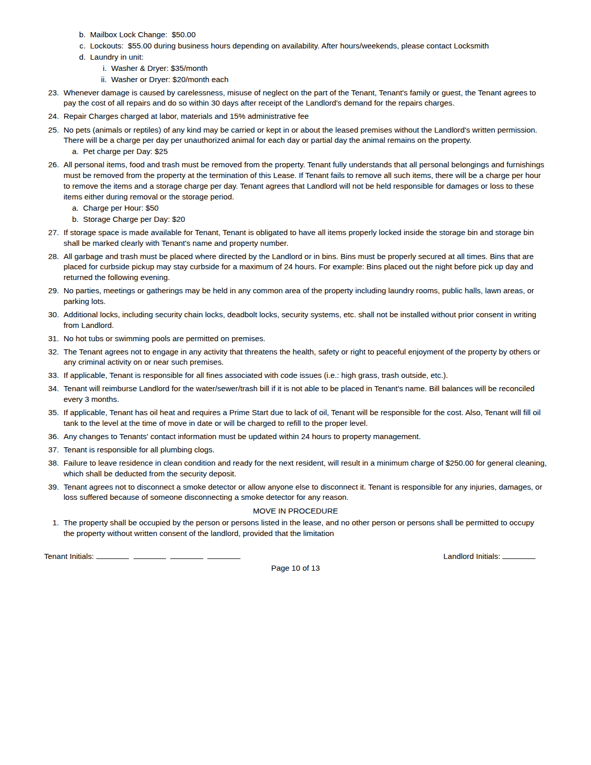Mailbox Lock Change: $50.00
Lockouts: $55.00 during business hours depending on availability. After hours/weekends, please contact Locksmith
Laundry in unit:
Washer & Dryer: $35/month
Washer or Dryer: $20/month each
Whenever damage is caused by carelessness, misuse of neglect on the part of the Tenant, Tenant's family or guest, the Tenant agrees to pay the cost of all repairs and do so within 30 days after receipt of the Landlord's demand for the repairs charges.
Repair Charges charged at labor, materials and 15% administrative fee
No pets (animals or reptiles) of any kind may be carried or kept in or about the leased premises without the Landlord's written permission. There will be a charge per day per unauthorized animal for each day or partial day the animal remains on the property.
Pet charge per Day: $25
All personal items, food and trash must be removed from the property. Tenant fully understands that all personal belongings and furnishings must be removed from the property at the termination of this Lease. If Tenant fails to remove all such items, there will be a charge per hour to remove the items and a storage charge per day. Tenant agrees that Landlord will not be held responsible for damages or loss to these items either during removal or the storage period.
Charge per Hour: $50
Storage Charge per Day: $20
If storage space is made available for Tenant, Tenant is obligated to have all items properly locked inside the storage bin and storage bin shall be marked clearly with Tenant's name and property number.
All garbage and trash must be placed where directed by the Landlord or in bins. Bins must be properly secured at all times. Bins that are placed for curbside pickup may stay curbside for a maximum of 24 hours. For example: Bins placed out the night before pick up day and returned the following evening.
No parties, meetings or gatherings may be held in any common area of the property including laundry rooms, public halls, lawn areas, or parking lots.
Additional locks, including security chain locks, deadbolt locks, security systems, etc. shall not be installed without prior consent in writing from Landlord.
No hot tubs or swimming pools are permitted on premises.
The Tenant agrees not to engage in any activity that threatens the health, safety or right to peaceful enjoyment of the property by others or any criminal activity on or near such premises.
If applicable, Tenant is responsible for all fines associated with code issues (i.e.: high grass, trash outside, etc.).
Tenant will reimburse Landlord for the water/sewer/trash bill if it is not able to be placed in Tenant's name. Bill balances will be reconciled every 3 months.
If applicable, Tenant has oil heat and requires a Prime Start due to lack of oil, Tenant will be responsible for the cost. Also, Tenant will fill oil tank to the level at the time of move in date or will be charged to refill to the proper level.
Any changes to Tenants' contact information must be updated within 24 hours to property management.
Tenant is responsible for all plumbing clogs.
Failure to leave residence in clean condition and ready for the next resident, will result in a minimum charge of $250.00 for general cleaning, which shall be deducted from the security deposit.
Tenant agrees not to disconnect a smoke detector or allow anyone else to disconnect it. Tenant is responsible for any injuries, damages, or loss suffered because of someone disconnecting a smoke detector for any reason.
MOVE IN PROCEDURE
The property shall be occupied by the person or persons listed in the lease, and no other person or persons shall be permitted to occupy the property without written consent of the landlord, provided that the limitation
Tenant Initials: Landlord Initials:
Page 10 of 13